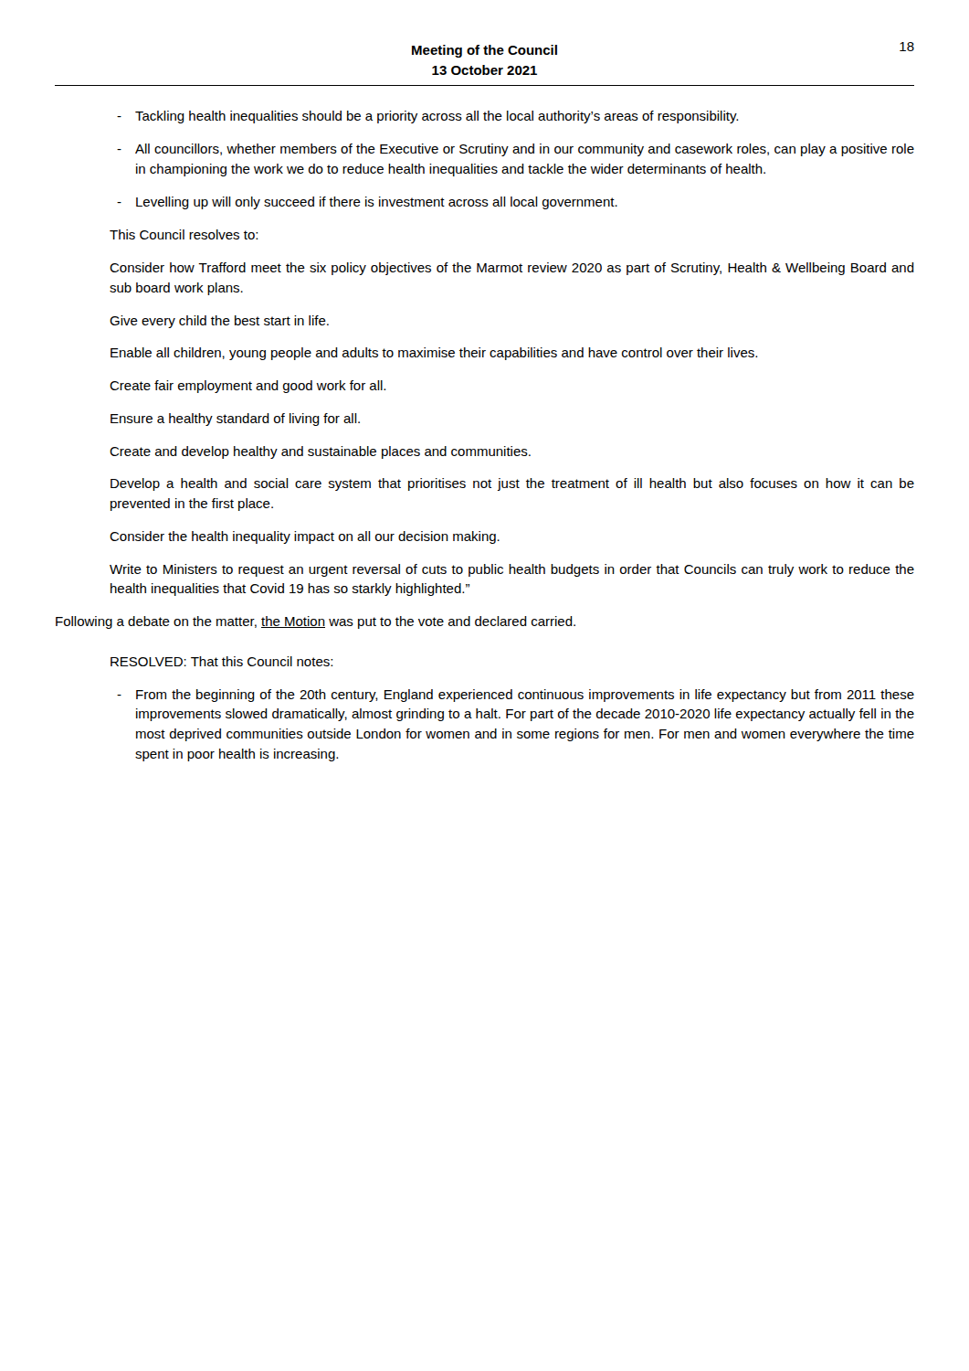18
Meeting of the Council
13 October 2021
Tackling health inequalities should be a priority across all the local authority’s areas of responsibility.
All councillors, whether members of the Executive or Scrutiny and in our community and casework roles, can play a positive role in championing the work we do to reduce health inequalities and tackle the wider determinants of health.
Levelling up will only succeed if there is investment across all local government.
This Council resolves to:
Consider how Trafford meet the six policy objectives of the Marmot review 2020 as part of Scrutiny, Health & Wellbeing Board and sub board work plans.
Give every child the best start in life.
Enable all children, young people and adults to maximise their capabilities and have control over their lives.
Create fair employment and good work for all.
Ensure a healthy standard of living for all.
Create and develop healthy and sustainable places and communities.
Develop a health and social care system that prioritises not just the treatment of ill health but also focuses on how it can be prevented in the first place.
Consider the health inequality impact on all our decision making.
Write to Ministers to request an urgent reversal of cuts to public health budgets in order that Councils can truly work to reduce the health inequalities that Covid 19 has so starkly highlighted.”
Following a debate on the matter, the Motion was put to the vote and declared carried.
RESOLVED: That this Council notes:
From the beginning of the 20th century, England experienced continuous improvements in life expectancy but from 2011 these improvements slowed dramatically, almost grinding to a halt. For part of the decade 2010-2020 life expectancy actually fell in the most deprived communities outside London for women and in some regions for men. For men and women everywhere the time spent in poor health is increasing.